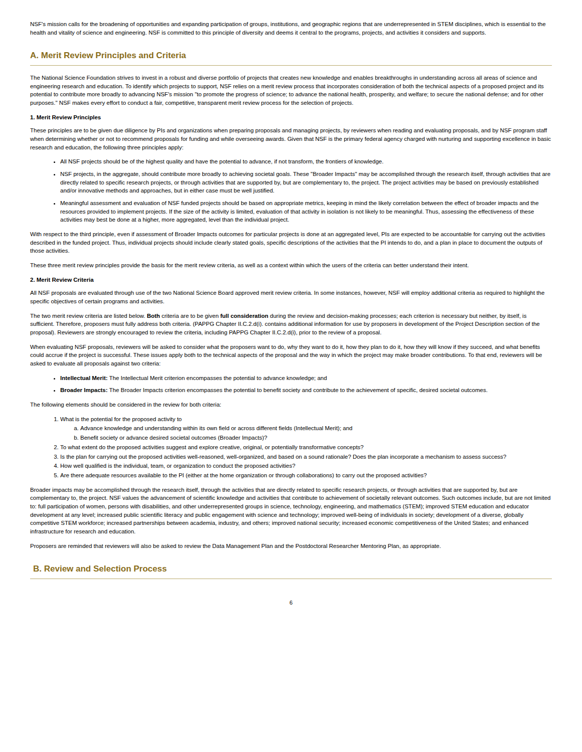NSF's mission calls for the broadening of opportunities and expanding participation of groups, institutions, and geographic regions that are underrepresented in STEM disciplines, which is essential to the health and vitality of science and engineering. NSF is committed to this principle of diversity and deems it central to the programs, projects, and activities it considers and supports.
A. Merit Review Principles and Criteria
The National Science Foundation strives to invest in a robust and diverse portfolio of projects that creates new knowledge and enables breakthroughs in understanding across all areas of science and engineering research and education. To identify which projects to support, NSF relies on a merit review process that incorporates consideration of both the technical aspects of a proposed project and its potential to contribute more broadly to advancing NSF's mission "to promote the progress of science; to advance the national health, prosperity, and welfare; to secure the national defense; and for other purposes." NSF makes every effort to conduct a fair, competitive, transparent merit review process for the selection of projects.
1. Merit Review Principles
These principles are to be given due diligence by PIs and organizations when preparing proposals and managing projects, by reviewers when reading and evaluating proposals, and by NSF program staff when determining whether or not to recommend proposals for funding and while overseeing awards. Given that NSF is the primary federal agency charged with nurturing and supporting excellence in basic research and education, the following three principles apply:
All NSF projects should be of the highest quality and have the potential to advance, if not transform, the frontiers of knowledge.
NSF projects, in the aggregate, should contribute more broadly to achieving societal goals. These "Broader Impacts" may be accomplished through the research itself, through activities that are directly related to specific research projects, or through activities that are supported by, but are complementary to, the project. The project activities may be based on previously established and/or innovative methods and approaches, but in either case must be well justified.
Meaningful assessment and evaluation of NSF funded projects should be based on appropriate metrics, keeping in mind the likely correlation between the effect of broader impacts and the resources provided to implement projects. If the size of the activity is limited, evaluation of that activity in isolation is not likely to be meaningful. Thus, assessing the effectiveness of these activities may best be done at a higher, more aggregated, level than the individual project.
With respect to the third principle, even if assessment of Broader Impacts outcomes for particular projects is done at an aggregated level, PIs are expected to be accountable for carrying out the activities described in the funded project. Thus, individual projects should include clearly stated goals, specific descriptions of the activities that the PI intends to do, and a plan in place to document the outputs of those activities.
These three merit review principles provide the basis for the merit review criteria, as well as a context within which the users of the criteria can better understand their intent.
2. Merit Review Criteria
All NSF proposals are evaluated through use of the two National Science Board approved merit review criteria. In some instances, however, NSF will employ additional criteria as required to highlight the specific objectives of certain programs and activities.
The two merit review criteria are listed below. Both criteria are to be given full consideration during the review and decision-making processes; each criterion is necessary but neither, by itself, is sufficient. Therefore, proposers must fully address both criteria. (PAPPG Chapter II.C.2.d(i). contains additional information for use by proposers in development of the Project Description section of the proposal). Reviewers are strongly encouraged to review the criteria, including PAPPG Chapter II.C.2.d(i), prior to the review of a proposal.
When evaluating NSF proposals, reviewers will be asked to consider what the proposers want to do, why they want to do it, how they plan to do it, how they will know if they succeed, and what benefits could accrue if the project is successful. These issues apply both to the technical aspects of the proposal and the way in which the project may make broader contributions. To that end, reviewers will be asked to evaluate all proposals against two criteria:
Intellectual Merit: The Intellectual Merit criterion encompasses the potential to advance knowledge; and
Broader Impacts: The Broader Impacts criterion encompasses the potential to benefit society and contribute to the achievement of specific, desired societal outcomes.
The following elements should be considered in the review for both criteria:
What is the potential for the proposed activity to
Advance knowledge and understanding within its own field or across different fields (Intellectual Merit); and
Benefit society or advance desired societal outcomes (Broader Impacts)?
To what extent do the proposed activities suggest and explore creative, original, or potentially transformative concepts?
Is the plan for carrying out the proposed activities well-reasoned, well-organized, and based on a sound rationale? Does the plan incorporate a mechanism to assess success?
How well qualified is the individual, team, or organization to conduct the proposed activities?
Are there adequate resources available to the PI (either at the home organization or through collaborations) to carry out the proposed activities?
Broader impacts may be accomplished through the research itself, through the activities that are directly related to specific research projects, or through activities that are supported by, but are complementary to, the project. NSF values the advancement of scientific knowledge and activities that contribute to achievement of societally relevant outcomes. Such outcomes include, but are not limited to: full participation of women, persons with disabilities, and other underrepresented groups in science, technology, engineering, and mathematics (STEM); improved STEM education and educator development at any level; increased public scientific literacy and public engagement with science and technology; improved well-being of individuals in society; development of a diverse, globally competitive STEM workforce; increased partnerships between academia, industry, and others; improved national security; increased economic competitiveness of the United States; and enhanced infrastructure for research and education.
Proposers are reminded that reviewers will also be asked to review the Data Management Plan and the Postdoctoral Researcher Mentoring Plan, as appropriate.
B. Review and Selection Process
6